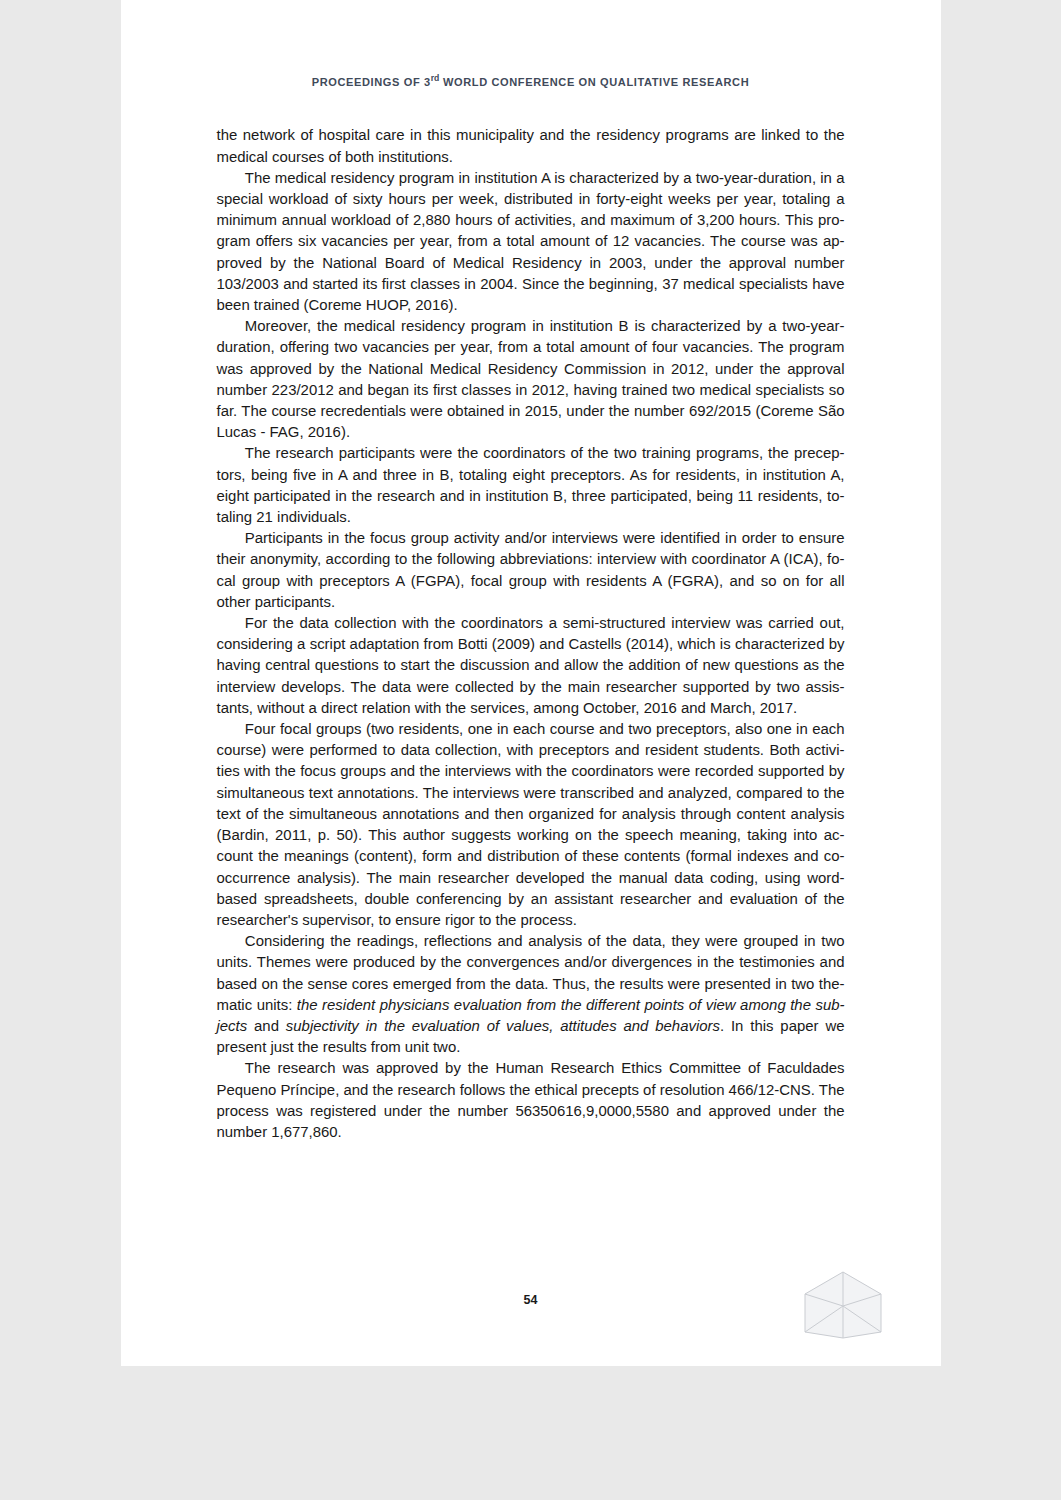Proceedings of 3rd World Conference on Qualitative Research
the network of hospital care in this municipality and the residency programs are linked to the medical courses of both institutions.
The medical residency program in institution A is characterized by a two-year-duration, in a special workload of sixty hours per week, distributed in forty-eight weeks per year, totaling a minimum annual workload of 2,880 hours of activities, and maximum of 3,200 hours. This program offers six vacancies per year, from a total amount of 12 vacancies. The course was approved by the National Board of Medical Residency in 2003, under the approval number 103/2003 and started its first classes in 2004. Since the beginning, 37 medical specialists have been trained (Coreme HUOP, 2016).
Moreover, the medical residency program in institution B is characterized by a two-year-duration, offering two vacancies per year, from a total amount of four vacancies. The program was approved by the National Medical Residency Commission in 2012, under the approval number 223/2012 and began its first classes in 2012, having trained two medical specialists so far. The course recredentials were obtained in 2015, under the number 692/2015 (Coreme São Lucas - FAG, 2016).
The research participants were the coordinators of the two training programs, the preceptors, being five in A and three in B, totaling eight preceptors. As for residents, in institution A, eight participated in the research and in institution B, three participated, being 11 residents, totaling 21 individuals.
Participants in the focus group activity and/or interviews were identified in order to ensure their anonymity, according to the following abbreviations: interview with coordinator A (ICA), focal group with preceptors A (FGPA), focal group with residents A (FGRA), and so on for all other participants.
For the data collection with the coordinators a semi-structured interview was carried out, considering a script adaptation from Botti (2009) and Castells (2014), which is characterized by having central questions to start the discussion and allow the addition of new questions as the interview develops. The data were collected by the main researcher supported by two assistants, without a direct relation with the services, among October, 2016 and March, 2017.
Four focal groups (two residents, one in each course and two preceptors, also one in each course) were performed to data collection, with preceptors and resident students. Both activities with the focus groups and the interviews with the coordinators were recorded supported by simultaneous text annotations. The interviews were transcribed and analyzed, compared to the text of the simultaneous annotations and then organized for analysis through content analysis (Bardin, 2011, p. 50). This author suggests working on the speech meaning, taking into account the meanings (content), form and distribution of these contents (formal indexes and co-occurrence analysis). The main researcher developed the manual data coding, using word-based spreadsheets, double conferencing by an assistant researcher and evaluation of the researcher's supervisor, to ensure rigor to the process.
Considering the readings, reflections and analysis of the data, they were grouped in two units. Themes were produced by the convergences and/or divergences in the testimonies and based on the sense cores emerged from the data. Thus, the results were presented in two thematic units: the resident physicians evaluation from the different points of view among the subjects and subjectivity in the evaluation of values, attitudes and behaviors. In this paper we present just the results from unit two.
The research was approved by the Human Research Ethics Committee of Faculdades Pequeno Príncipe, and the research follows the ethical precepts of resolution 466/12-CNS. The process was registered under the number 56350616,9,0000,5580 and approved under the number 1,677,860.
54